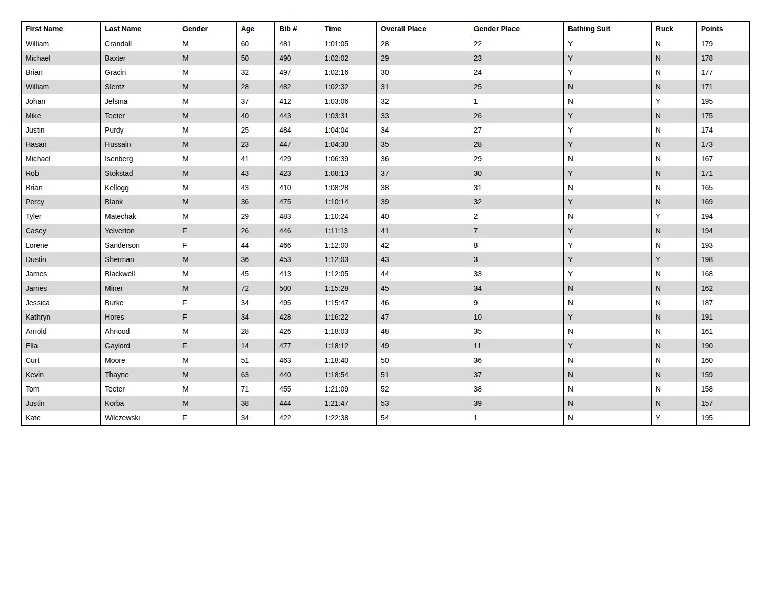| First Name | Last Name | Gender | Age | Bib # | Time | Overall Place | Gender Place | Bathing Suit | Ruck | Points |
| --- | --- | --- | --- | --- | --- | --- | --- | --- | --- | --- |
| William | Crandall | M | 60 | 481 | 1:01:05 | 28 | 22 | Y | N | 179 |
| Michael | Baxter | M | 50 | 490 | 1:02:02 | 29 | 23 | Y | N | 178 |
| Brian | Gracin | M | 32 | 497 | 1:02:16 | 30 | 24 | Y | N | 177 |
| William | Slentz | M | 28 | 482 | 1:02:32 | 31 | 25 | N | N | 171 |
| Johan | Jelsma | M | 37 | 412 | 1:03:06 | 32 | 1 | N | Y | 195 |
| Mike | Teeter | M | 40 | 443 | 1:03:31 | 33 | 26 | Y | N | 175 |
| Justin | Purdy | M | 25 | 484 | 1:04:04 | 34 | 27 | Y | N | 174 |
| Hasan | Hussain | M | 23 | 447 | 1:04:30 | 35 | 28 | Y | N | 173 |
| Michael | Isenberg | M | 41 | 429 | 1:06:39 | 36 | 29 | N | N | 167 |
| Rob | Stokstad | M | 43 | 423 | 1:08:13 | 37 | 30 | Y | N | 171 |
| Brian | Kellogg | M | 43 | 410 | 1:08:28 | 38 | 31 | N | N | 165 |
| Percy | Blank | M | 36 | 475 | 1:10:14 | 39 | 32 | Y | N | 169 |
| Tyler | Matechak | M | 29 | 483 | 1:10:24 | 40 | 2 | N | Y | 194 |
| Casey | Yelverton | F | 26 | 446 | 1:11:13 | 41 | 7 | Y | N | 194 |
| Lorene | Sanderson | F | 44 | 466 | 1:12:00 | 42 | 8 | Y | N | 193 |
| Dustin | Sherman | M | 36 | 453 | 1:12:03 | 43 | 3 | Y | Y | 198 |
| James | Blackwell | M | 45 | 413 | 1:12:05 | 44 | 33 | Y | N | 168 |
| James | Miner | M | 72 | 500 | 1:15:28 | 45 | 34 | N | N | 162 |
| Jessica | Burke | F | 34 | 495 | 1:15:47 | 46 | 9 | N | N | 187 |
| Kathryn | Hores | F | 34 | 428 | 1:16:22 | 47 | 10 | Y | N | 191 |
| Arnold | Ahnood | M | 28 | 426 | 1:18:03 | 48 | 35 | N | N | 161 |
| Ella | Gaylord | F | 14 | 477 | 1:18:12 | 49 | 11 | Y | N | 190 |
| Curt | Moore | M | 51 | 463 | 1:18:40 | 50 | 36 | N | N | 160 |
| Kevin | Thayne | M | 63 | 440 | 1:18:54 | 51 | 37 | N | N | 159 |
| Tom | Teeter | M | 71 | 455 | 1:21:09 | 52 | 38 | N | N | 158 |
| Justin | Korba | M | 38 | 444 | 1:21:47 | 53 | 39 | N | N | 157 |
| Kate | Wilczewski | F | 34 | 422 | 1:22:38 | 54 | 1 | N | Y | 195 |